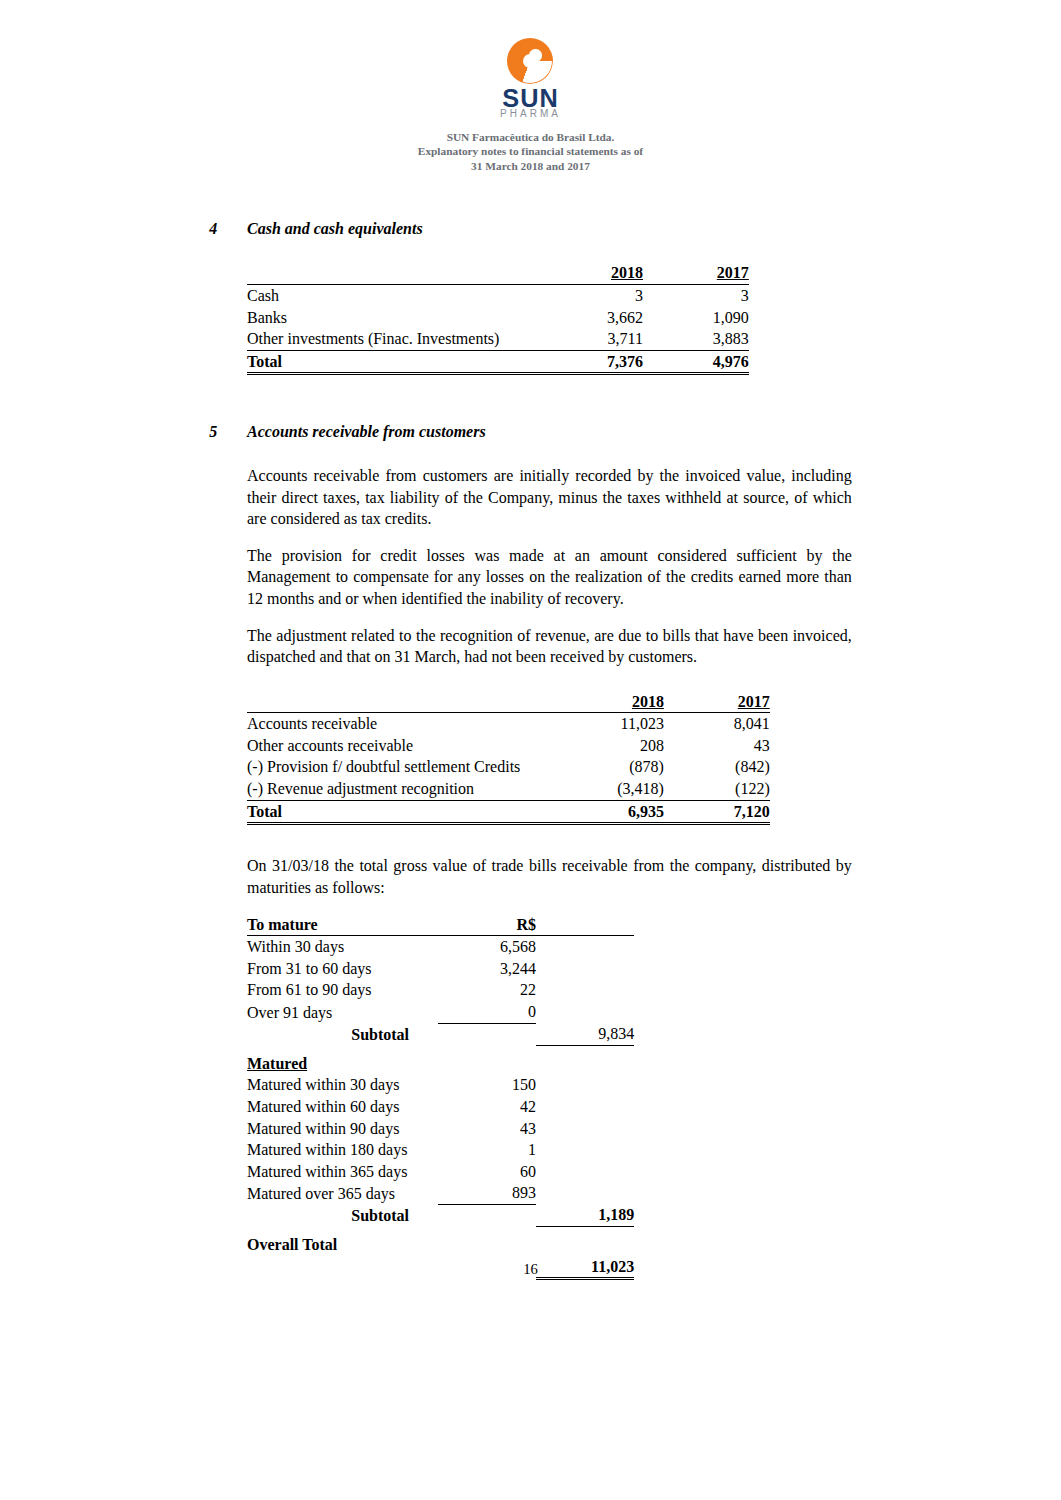SUN
PHARMA
SUN Farmacêutica do Brasil Ltda.
Explanatory notes to financial statements as of
31 March 2018 and 2017
4 Cash and cash equivalents
| | 2018 | 2017 |
| Cash | 3 | 3 |
| Banks | 3,662 | 1,090 |
| Other investments (Finac. Investments) | 3,711 | 3,883 |
| Total | 7,376 | 4,976 |
5 Accounts receivable from customers
Accounts receivable from customers are initially recorded by the invoiced value, including their direct taxes, tax liability of the Company, minus the taxes withheld at source, of which are considered as tax credits.
The provision for credit losses was made at an amount considered sufficient by the Management to compensate for any losses on the realization of the credits earned more than 12 months and or when identified the inability of recovery.
The adjustment related to the recognition of revenue, are due to bills that have been invoiced, dispatched and that on 31 March, had not been received by customers.
| | 2018 | 2017 |
| Accounts receivable | 11,023 | 8,041 |
| Other accounts receivable | 208 | 43 |
| (-) Provision f/ doubtful settlement Credits | (878) | (842) |
| (-) Revenue adjustment recognition | (3,418) | (122) |
| Total | 6,935 | 7,120 |
On 31/03/18 the total gross value of trade bills receivable from the company, distributed by maturities as follows:
| To mature | R$ | |
| Within 30 days | 6,568 | |
| From 31 to 60 days | 3,244 | |
| From 61 to 90 days | 22 | |
| Over 91 days | 0 | |
| Subtotal | 9,834 |
| Matured | | |
| Matured within 30 days | 150 | |
| Matured within 60 days | 42 | |
| Matured within 90 days | 43 | |
| Matured within 180 days | 1 | |
| Matured within 365 days | 60 | |
| Matured over 365 days | 893 | |
| Subtotal | 1,189 |
| Overall Total | | |
| | | 11,023 |
16